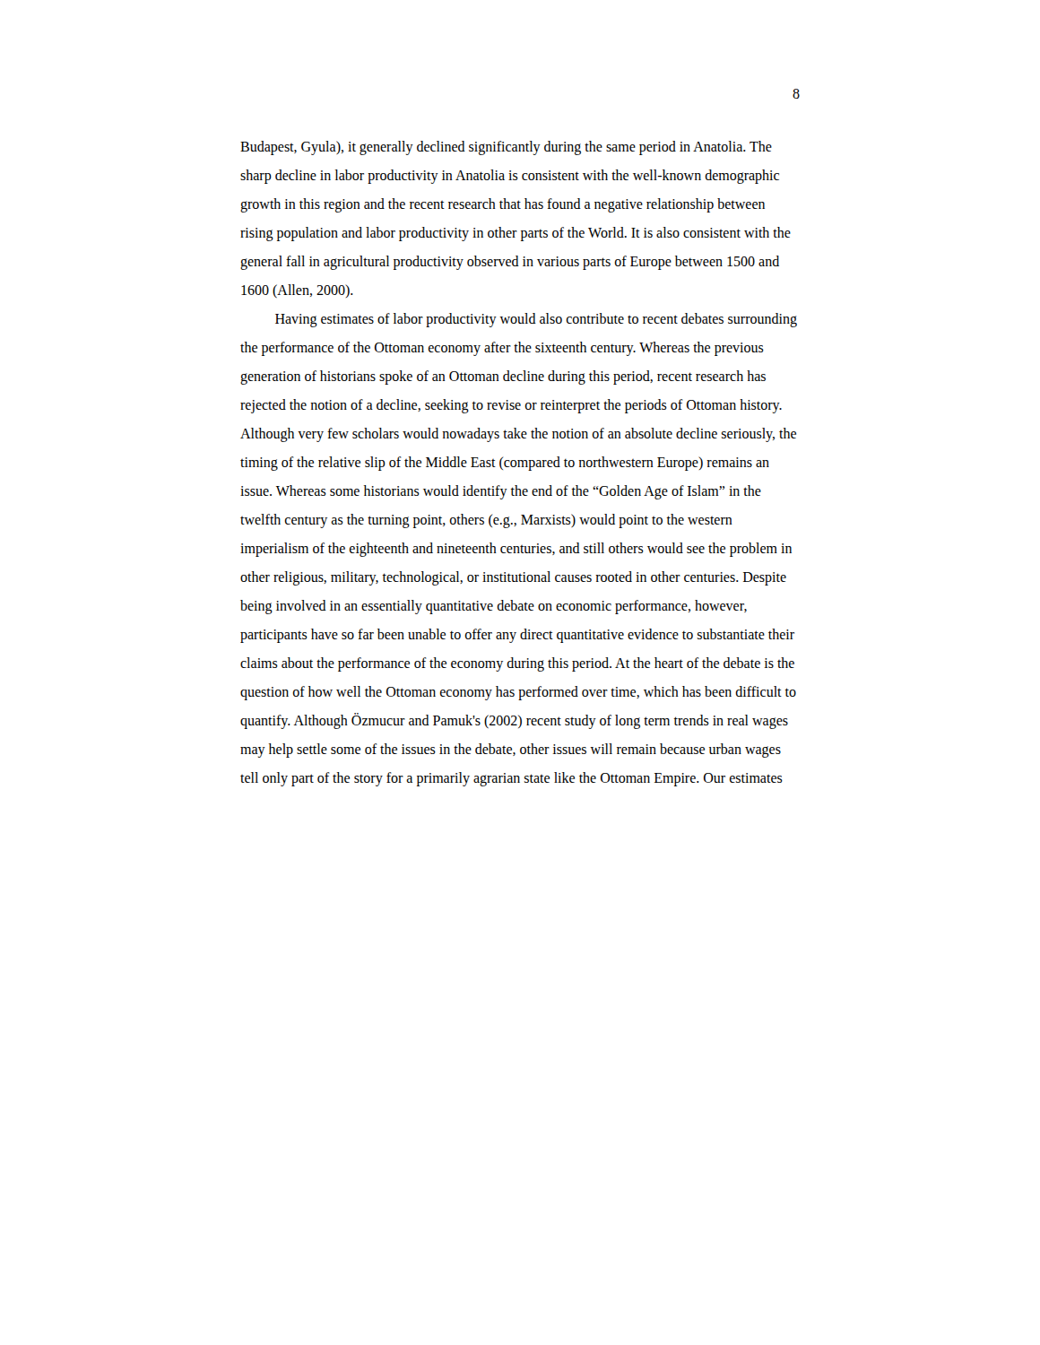8
Budapest, Gyula), it generally declined significantly during the same period in Anatolia. The sharp decline in labor productivity in Anatolia is consistent with the well-known demographic growth in this region and the recent research that has found a negative relationship between rising population and labor productivity in other parts of the World. It is also consistent with the general fall in agricultural productivity observed in various parts of Europe between 1500 and 1600 (Allen, 2000).
Having estimates of labor productivity would also contribute to recent debates surrounding the performance of the Ottoman economy after the sixteenth century. Whereas the previous generation of historians spoke of an Ottoman decline during this period, recent research has rejected the notion of a decline, seeking to revise or reinterpret the periods of Ottoman history. Although very few scholars would nowadays take the notion of an absolute decline seriously, the timing of the relative slip of the Middle East (compared to northwestern Europe) remains an issue. Whereas some historians would identify the end of the “Golden Age of Islam” in the twelfth century as the turning point, others (e.g., Marxists) would point to the western imperialism of the eighteenth and nineteenth centuries, and still others would see the problem in other religious, military, technological, or institutional causes rooted in other centuries. Despite being involved in an essentially quantitative debate on economic performance, however, participants have so far been unable to offer any direct quantitative evidence to substantiate their claims about the performance of the economy during this period. At the heart of the debate is the question of how well the Ottoman economy has performed over time, which has been difficult to quantify. Although Özmucur and Pamuk's (2002) recent study of long term trends in real wages may help settle some of the issues in the debate, other issues will remain because urban wages tell only part of the story for a primarily agrarian state like the Ottoman Empire. Our estimates